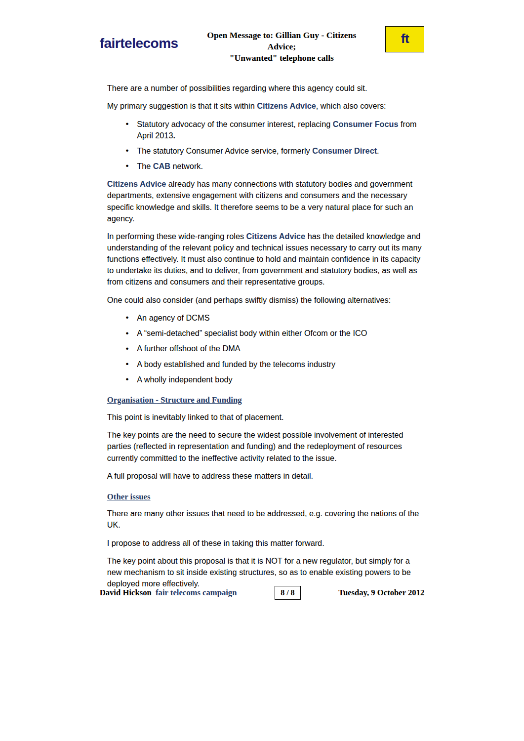fair telecoms
Open Message to: Gillian Guy - Citizens Advice;
"Unwanted" telephone calls
ft
There are a number of possibilities regarding where this agency could sit.
My primary suggestion is that it sits within Citizens Advice, which also covers:
Statutory advocacy of the consumer interest, replacing Consumer Focus from April 2013.
The statutory Consumer Advice service, formerly Consumer Direct.
The CAB network.
Citizens Advice already has many connections with statutory bodies and government departments, extensive engagement with citizens and consumers and the necessary specific knowledge and skills. It therefore seems to be a very natural place for such an agency.
In performing these wide-ranging roles Citizens Advice has the detailed knowledge and understanding of the relevant policy and technical issues necessary to carry out its many functions effectively. It must also continue to hold and maintain confidence in its capacity to undertake its duties, and to deliver, from government and statutory bodies, as well as from citizens and consumers and their representative groups.
One could also consider (and perhaps swiftly dismiss) the following alternatives:
An agency of DCMS
A “semi-detached” specialist body within either Ofcom or the ICO
A further offshoot of the DMA
A body established and funded by the telecoms industry
A wholly independent body
Organisation - Structure and Funding
This point is inevitably linked to that of placement.
The key points are the need to secure the widest possible involvement of interested parties (reflected in representation and funding) and the redeployment of resources currently committed to the ineffective activity related to the issue.
A full proposal will have to address these matters in detail.
Other issues
There are many other issues that need to be addressed, e.g. covering the nations of the UK.
I propose to address all of these in taking this matter forward.
The key point about this proposal is that it is NOT for a new regulator, but simply for a new mechanism to sit inside existing structures, so as to enable existing powers to be deployed more effectively.
David Hickson fair telecoms campaign
8 / 8
Tuesday, 9 October 2012